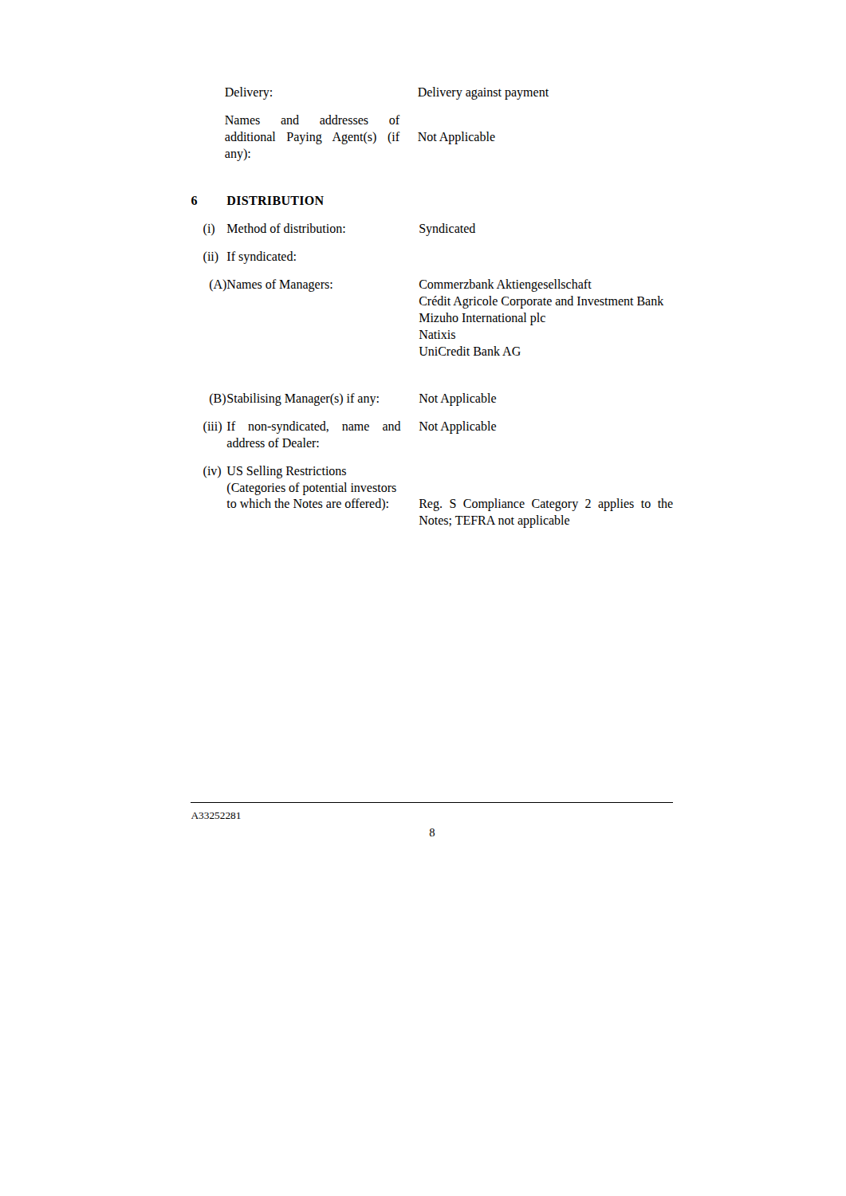| | Delivery: | Delivery against payment |
| | Names and addresses of additional Paying Agent(s) (if any): | Not Applicable |
| 6 | DISTRIBUTION |
| (i) | Method of distribution: | Syndicated |
| (ii) | If syndicated: | |
| (A) | Names of Managers: | Commerzbank Aktiengesellschaft Crédit Agricole Corporate and Investment Bank Mizuho International plc Natixis UniCredit Bank AG |
| (B) | Stabilising Manager(s) if any: | Not Applicable |
| (iii) | If non-syndicated, name and address of Dealer: | Not Applicable |
| (iv) | US Selling Restrictions (Categories of potential investors to which the Notes are offered): | Reg. S Compliance Category 2 applies to the Notes; TEFRA not applicable |
A33252281
8